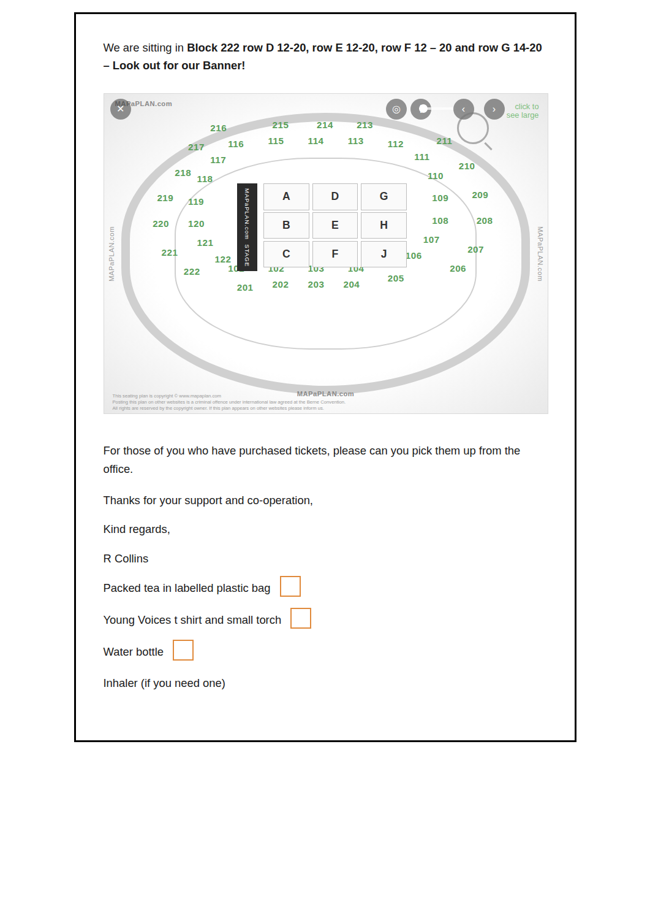We are sitting in Block 222 row D 12-20, row E 12-20, row F 12 – 20 and row G 14-20 – Look out for our Banner!
216
215
214
213
211
217
218
210
219
209
220
208
221
207
222
206
205
116
115
114
113
112
117
111
118
110
119
109
120
108
121
107
122
106
105
101
102
103
104
201
202
203
204
A
D
G
B
E
H
C
F
J
MAPaPLAN.com STAGE
MAPaPLAN.com
MAPaPLAN.com
MAPaPLAN.com
MAPaPLAN.com
This seating plan is copyright © www.mapaplan.com
Posting this plan on other websites is a criminal offence under international law agreed at the Berne Convention.
All rights are reserved by the copyright owner. If this plan appears on other websites please inform us.
✕
◎
⋮
‹
›
click to
see large
For those of you who have purchased tickets, please can you pick them up from the office.
Thanks for your support and co-operation,
Kind regards,
R Collins
Packed tea in labelled plastic bag
Young Voices t shirt and small torch
Water bottle
Inhaler (if you need one)